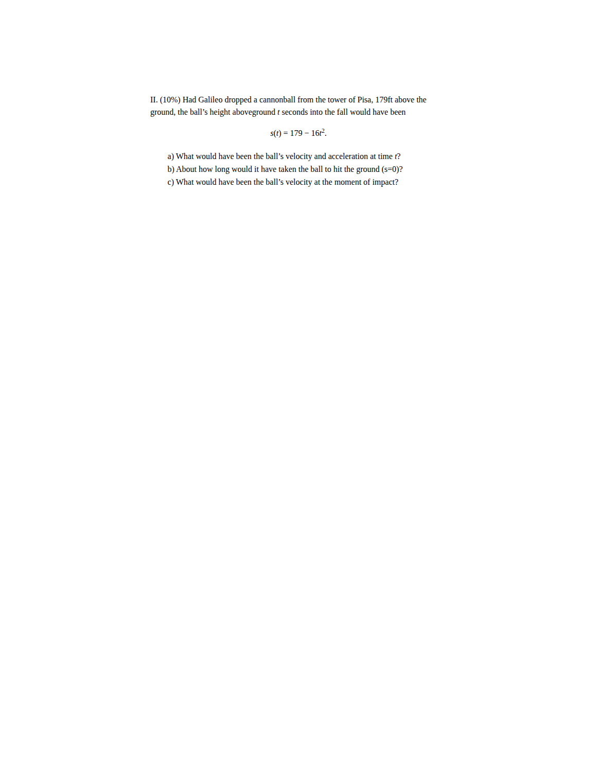II. (10%) Had Galileo dropped a cannonball from the tower of Pisa, 179ft above the ground, the ball’s height aboveground t seconds into the fall would have been
s(t) = 179 − 16t2.
a) What would have been the ball’s velocity and acceleration at time t?
b) About how long would it have taken the ball to hit the ground (s=0)?
c) What would have been the ball’s velocity at the moment of impact?